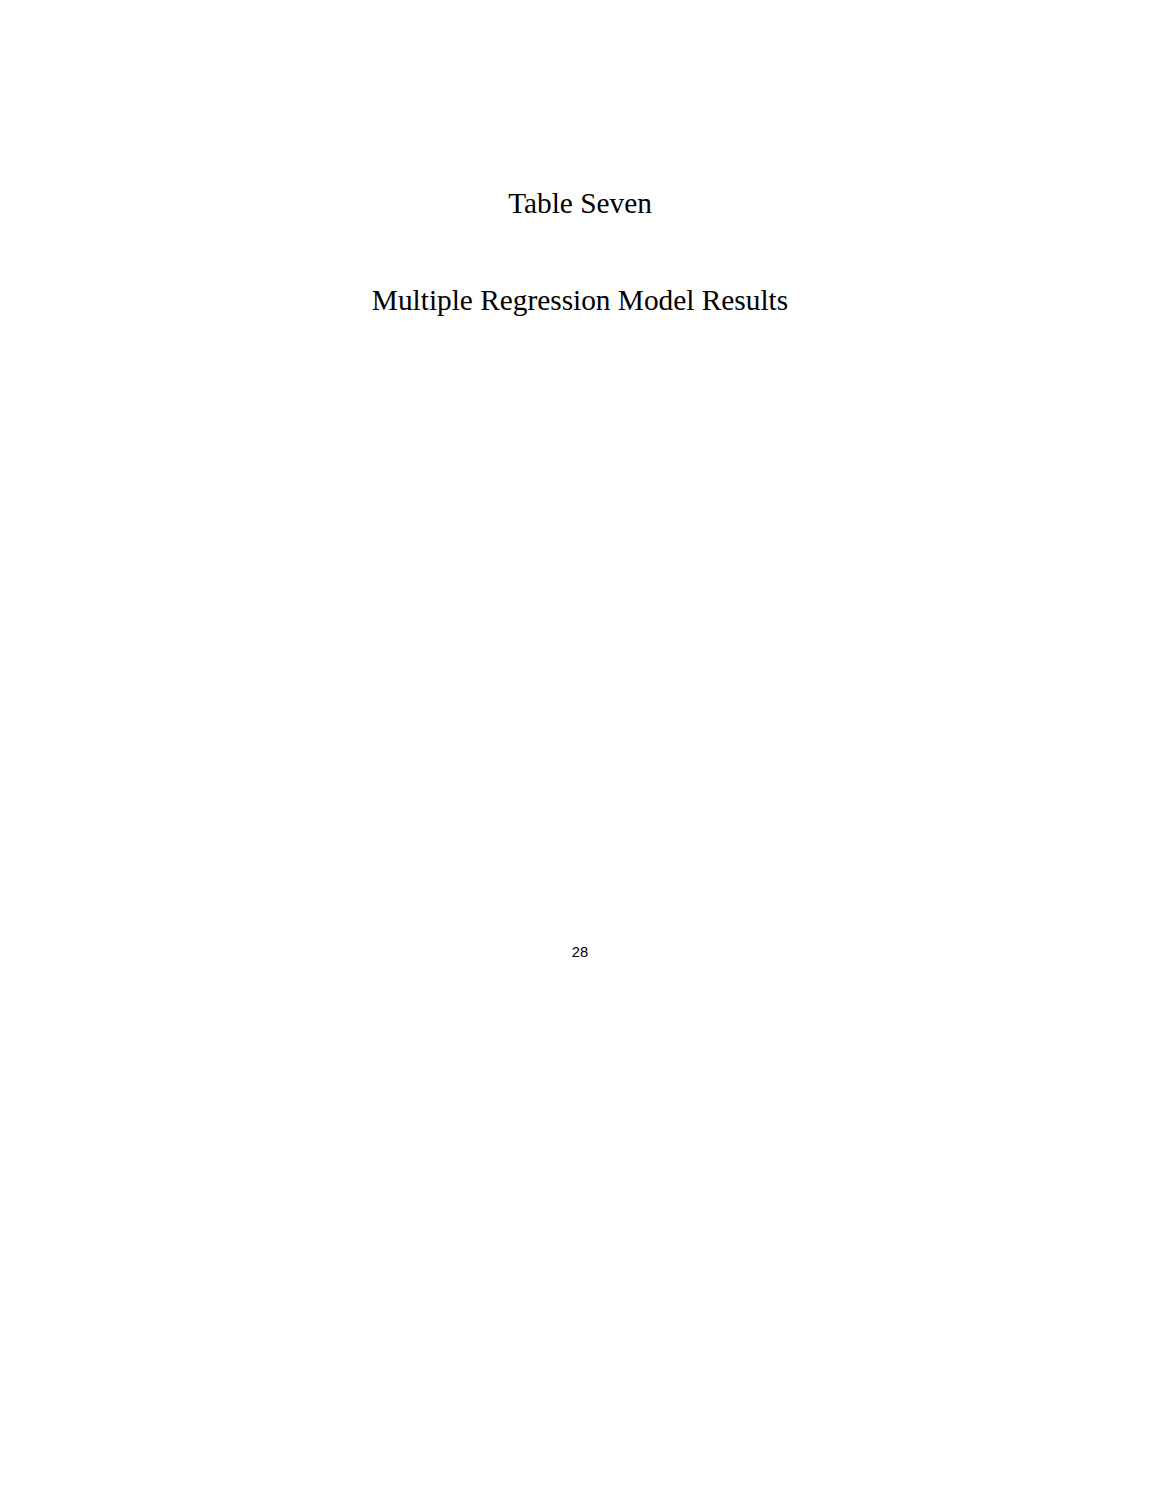Table Seven
Multiple Regression Model Results
28